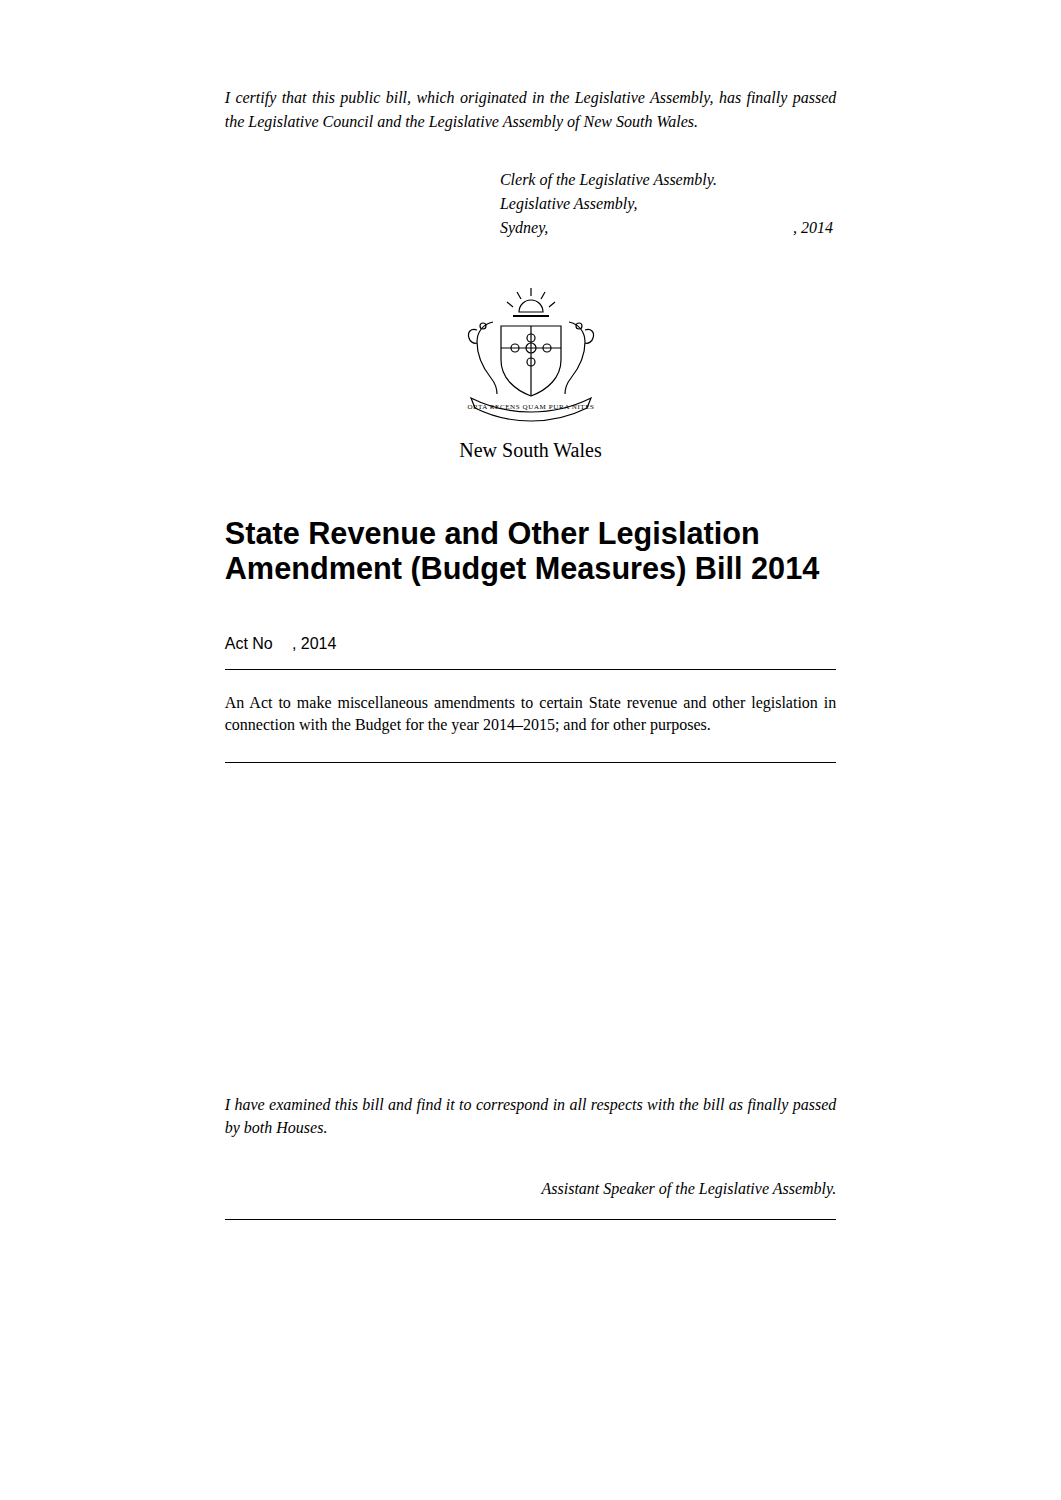I certify that this public bill, which originated in the Legislative Assembly, has finally passed the Legislative Council and the Legislative Assembly of New South Wales.
Clerk of the Legislative Assembly.
Legislative Assembly,
Sydney,, 2014
ORTA RECENS QUAM PURA NITES
New South Wales
State Revenue and Other Legislation Amendment (Budget Measures) Bill 2014
Act No, 2014
An Act to make miscellaneous amendments to certain State revenue and other legislation in connection with the Budget for the year 2014–2015; and for other purposes.
I have examined this bill and find it to correspond in all respects with the bill as finally passed by both Houses.
Assistant Speaker of the Legislative Assembly.